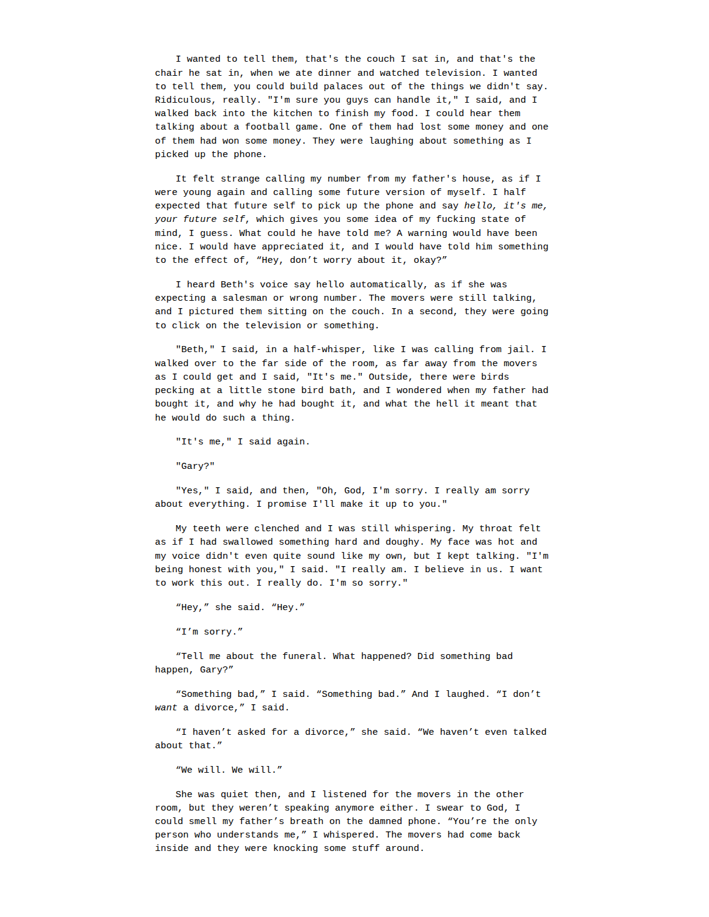I wanted to tell them, that's the couch I sat in, and that's the chair he sat in, when we ate dinner and watched television. I wanted to tell them, you could build palaces out of the things we didn't say. Ridiculous, really. "I'm sure you guys can handle it," I said, and I walked back into the kitchen to finish my food. I could hear them talking about a football game. One of them had lost some money and one of them had won some money. They were laughing about something as I picked up the phone.
It felt strange calling my number from my father's house, as if I were young again and calling some future version of myself. I half expected that future self to pick up the phone and say hello, it's me, your future self, which gives you some idea of my fucking state of mind, I guess. What could he have told me? A warning would have been nice. I would have appreciated it, and I would have told him something to the effect of, “Hey, don’t worry about it, okay?”
I heard Beth's voice say hello automatically, as if she was expecting a salesman or wrong number. The movers were still talking, and I pictured them sitting on the couch. In a second, they were going to click on the television or something.
"Beth," I said, in a half-whisper, like I was calling from jail. I walked over to the far side of the room, as far away from the movers as I could get and I said, "It's me." Outside, there were birds pecking at a little stone bird bath, and I wondered when my father had bought it, and why he had bought it, and what the hell it meant that he would do such a thing.
"It's me," I said again.
"Gary?"
"Yes," I said, and then, "Oh, God, I'm sorry. I really am sorry about everything. I promise I'll make it up to you."
My teeth were clenched and I was still whispering. My throat felt as if I had swallowed something hard and doughy. My face was hot and my voice didn't even quite sound like my own, but I kept talking. "I'm being honest with you," I said. "I really am. I believe in us. I want to work this out. I really do. I'm so sorry."
“Hey,” she said. “Hey.”
“I’m sorry.”
“Tell me about the funeral. What happened? Did something bad happen, Gary?”
“Something bad,” I said. “Something bad.” And I laughed. “I don’t want a divorce,” I said.
“I haven’t asked for a divorce,” she said. “We haven’t even talked about that.”
“We will. We will.”
She was quiet then, and I listened for the movers in the other room, but they weren’t speaking anymore either. I swear to God, I could smell my father’s breath on the damned phone. “You’re the only person who understands me,” I whispered. The movers had come back inside and they were knocking some stuff around.